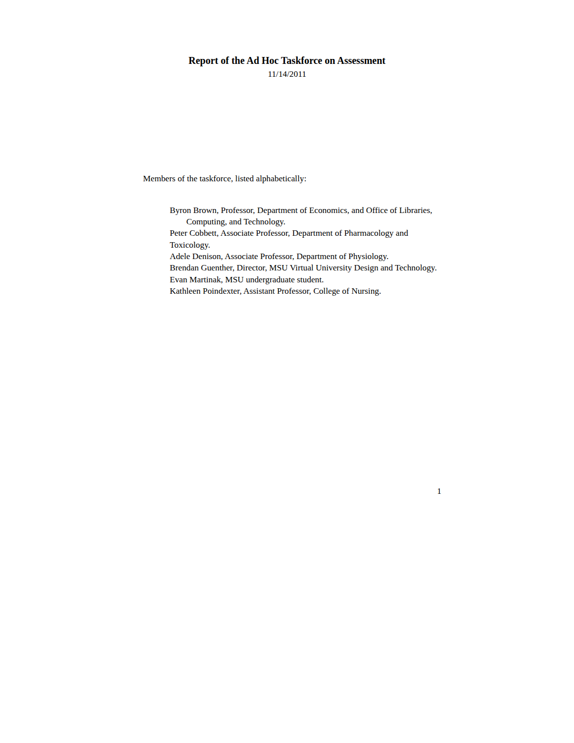Report of the Ad Hoc Taskforce on Assessment
11/14/2011
Members of the taskforce, listed alphabetically:
Byron Brown, Professor, Department of Economics, and Office of Libraries, Computing, and Technology.
Peter Cobbett, Associate Professor, Department of Pharmacology and Toxicology.
Adele Denison, Associate Professor, Department of Physiology.
Brendan Guenther, Director, MSU Virtual University Design and Technology.
Evan Martinak, MSU undergraduate student.
Kathleen Poindexter, Assistant Professor, College of Nursing.
1